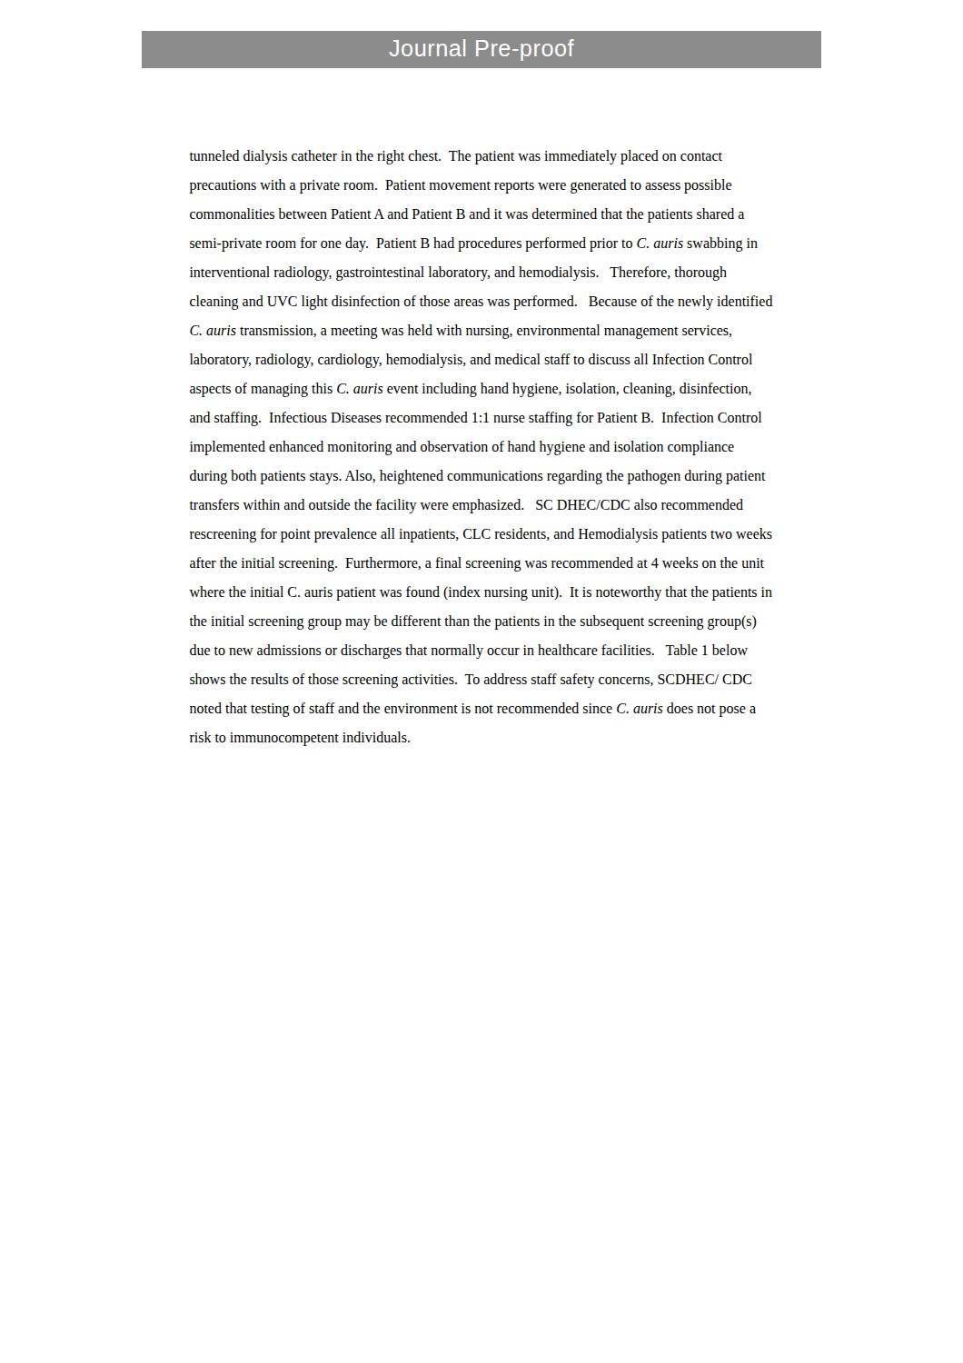Journal Pre-proof
tunneled dialysis catheter in the right chest. The patient was immediately placed on contact precautions with a private room. Patient movement reports were generated to assess possible commonalities between Patient A and Patient B and it was determined that the patients shared a semi-private room for one day. Patient B had procedures performed prior to C. auris swabbing in interventional radiology, gastrointestinal laboratory, and hemodialysis. Therefore, thorough cleaning and UVC light disinfection of those areas was performed. Because of the newly identified C. auris transmission, a meeting was held with nursing, environmental management services, laboratory, radiology, cardiology, hemodialysis, and medical staff to discuss all Infection Control aspects of managing this C. auris event including hand hygiene, isolation, cleaning, disinfection, and staffing. Infectious Diseases recommended 1:1 nurse staffing for Patient B. Infection Control implemented enhanced monitoring and observation of hand hygiene and isolation compliance during both patients stays. Also, heightened communications regarding the pathogen during patient transfers within and outside the facility were emphasized. SC DHEC/CDC also recommended rescreening for point prevalence all inpatients, CLC residents, and Hemodialysis patients two weeks after the initial screening. Furthermore, a final screening was recommended at 4 weeks on the unit where the initial C. auris patient was found (index nursing unit). It is noteworthy that the patients in the initial screening group may be different than the patients in the subsequent screening group(s) due to new admissions or discharges that normally occur in healthcare facilities. Table 1 below shows the results of those screening activities. To address staff safety concerns, SCDHEC/ CDC noted that testing of staff and the environment is not recommended since C. auris does not pose a risk to immunocompetent individuals.